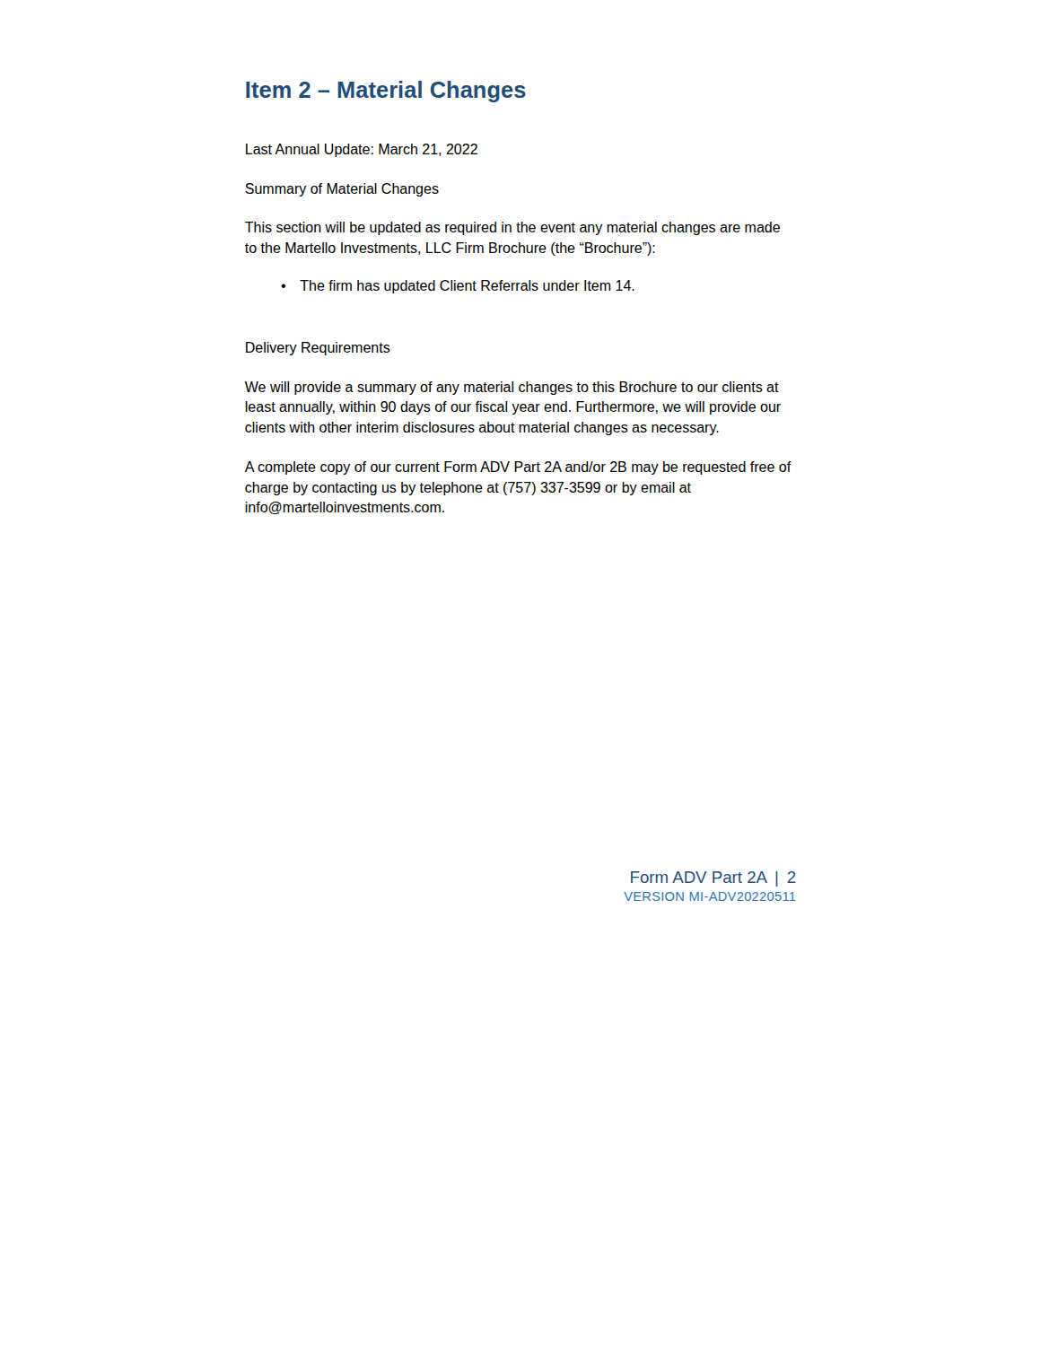Item 2 – Material Changes
Last Annual Update: March 21, 2022
Summary of Material Changes
This section will be updated as required in the event any material changes are made to the Martello Investments, LLC Firm Brochure (the “Brochure”):
The firm has updated Client Referrals under Item 14.
Delivery Requirements
We will provide a summary of any material changes to this Brochure to our clients at least annually, within 90 days of our fiscal year end. Furthermore, we will provide our clients with other interim disclosures about material changes as necessary.
A complete copy of our current Form ADV Part 2A and/or 2B may be requested free of charge by contacting us by telephone at (757) 337-3599 or by email at info@martelloinvestments.com.
Form ADV Part 2A | 2
VERSION MI-ADV20220511